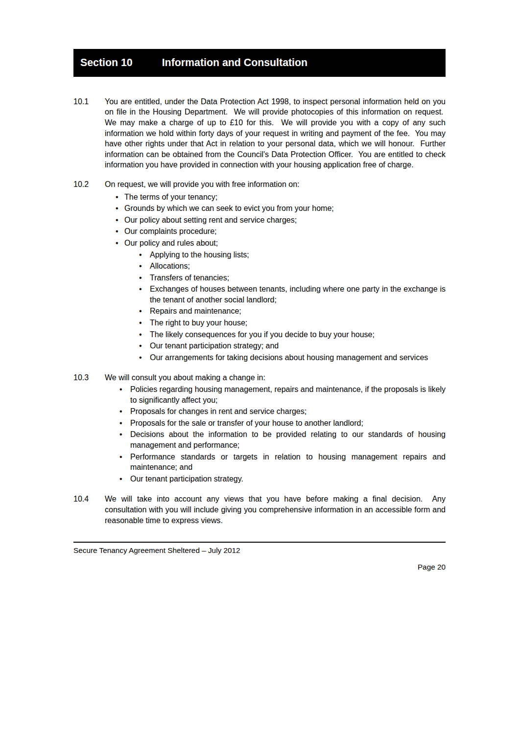Section 10Information and Consultation
10.1
You are entitled, under the Data Protection Act 1998, to inspect personal information held on you on file in the Housing Department. We will provide photocopies of this information on request. We may make a charge of up to £10 for this. We will provide you with a copy of any such information we hold within forty days of your request in writing and payment of the fee. You may have other rights under that Act in relation to your personal data, which we will honour. Further information can be obtained from the Council's Data Protection Officer. You are entitled to check information you have provided in connection with your housing application free of charge.
10.2
On request, we will provide you with free information on:
The terms of your tenancy;
Grounds by which we can seek to evict you from your home;
Our policy about setting rent and service charges;
Our complaints procedure;
Our policy and rules about;
Applying to the housing lists;
Allocations;
Transfers of tenancies;
Exchanges of houses between tenants, including where one party in the exchange is the tenant of another social landlord;
Repairs and maintenance;
The right to buy your house;
The likely consequences for you if you decide to buy your house;
Our tenant participation strategy; and
Our arrangements for taking decisions about housing management and services
10.3
We will consult you about making a change in:
Policies regarding housing management, repairs and maintenance, if the proposals is likely to significantly affect you;
Proposals for changes in rent and service charges;
Proposals for the sale or transfer of your house to another landlord;
Decisions about the information to be provided relating to our standards of housing management and performance;
Performance standards or targets in relation to housing management repairs and maintenance; and
Our tenant participation strategy.
10.4
We will take into account any views that you have before making a final decision. Any consultation with you will include giving you comprehensive information in an accessible form and reasonable time to express views.
Secure Tenancy Agreement Sheltered – July 2012
Page 20